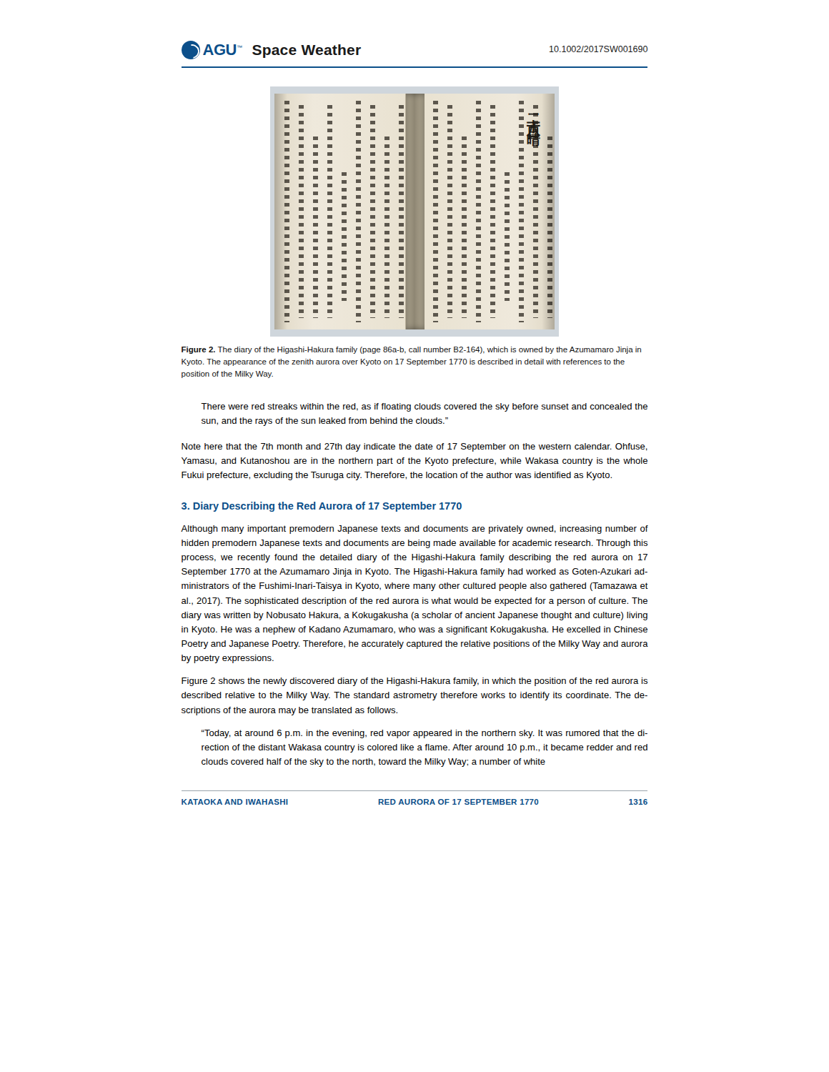AGU™
Space Weather
10.1002/2017SW001690
二十八日晴
Figure 2. The diary of the Higashi-Hakura family (page 86a-b, call number B2-164), which is owned by the Azumamaro Jinja in Kyoto. The appearance of the zenith aurora over Kyoto on 17 September 1770 is described in detail with references to the position of the Milky Way.
There were red streaks within the red, as if floating clouds covered the sky before sunset and concealed the sun, and the rays of the sun leaked from behind the clouds.”
Note here that the 7th month and 27th day indicate the date of 17 September on the western calendar. Ohfuse, Yamasu, and Kutanoshou are in the northern part of the Kyoto prefecture, while Wakasa country is the whole Fukui prefecture, excluding the Tsuruga city. Therefore, the location of the author was identified as Kyoto.
3. Diary Describing the Red Aurora of 17 September 1770
Although many important premodern Japanese texts and documents are privately owned, increasing number of hidden premodern Japanese texts and documents are being made available for academic research. Through this process, we recently found the detailed diary of the Higashi-Hakura family describing the red aurora on 17 September 1770 at the Azumamaro Jinja in Kyoto. The Higashi-Hakura family had worked as Goten-Azukari administrators of the Fushimi-Inari-Taisya in Kyoto, where many other cultured people also gathered (Tamazawa et al., 2017). The sophisticated description of the red aurora is what would be expected for a person of culture. The diary was written by Nobusato Hakura, a Kokugakusha (a scholar of ancient Japanese thought and culture) living in Kyoto. He was a nephew of Kadano Azumamaro, who was a significant Kokugakusha. He excelled in Chinese Poetry and Japanese Poetry. Therefore, he accurately captured the relative positions of the Milky Way and aurora by poetry expressions.
Figure 2 shows the newly discovered diary of the Higashi-Hakura family, in which the position of the red aurora is described relative to the Milky Way. The standard astrometry therefore works to identify its coordinate. The descriptions of the aurora may be translated as follows.
“Today, at around 6 p.m. in the evening, red vapor appeared in the northern sky. It was rumored that the direction of the distant Wakasa country is colored like a flame. After around 10 p.m., it became redder and red clouds covered half of the sky to the north, toward the Milky Way; a number of white
KATAOKA AND IWAHASHI Red Aurora of 17 September 1770 1316